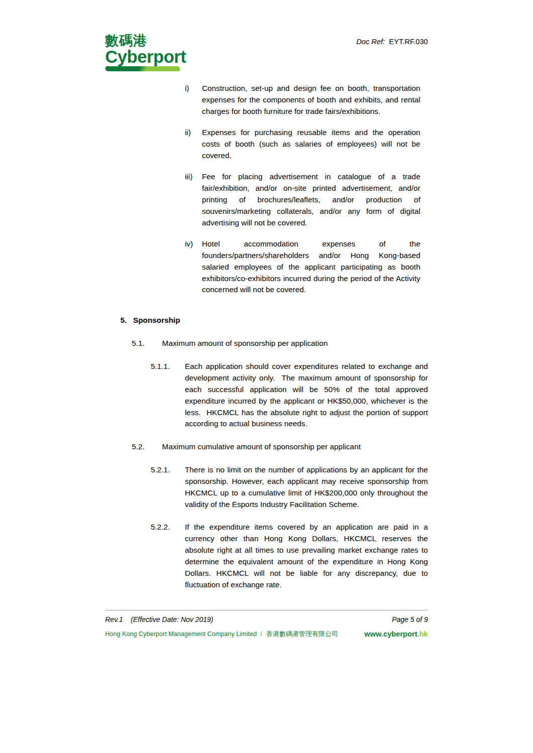數碼港
Cyberport
Doc Ref: EYT.RF.030
i)
Construction, set-up and design fee on booth, transportation expenses for the components of booth and exhibits, and rental charges for booth furniture for trade fairs/exhibitions.
ii)
Expenses for purchasing reusable items and the operation costs of booth (such as salaries of employees) will not be covered.
iii)
Fee for placing advertisement in catalogue of a trade fair/exhibition, and/or on-site printed advertisement, and/or printing of brochures/leaflets, and/or production of souvenirs/marketing collaterals, and/or any form of digital advertising will not be covered.
iv)
Hotel accommodation expenses of the founders/partners/shareholders and/or Hong Kong-based salaried employees of the applicant participating as booth exhibitors/co-exhibitors incurred during the period of the Activity concerned will not be covered.
5. Sponsorship
5.1.
Maximum amount of sponsorship per application
5.1.1.
Each application should cover expenditures related to exchange and development activity only. The maximum amount of sponsorship for each successful application will be 50% of the total approved expenditure incurred by the applicant or HK$50,000, whichever is the less. HKCMCL has the absolute right to adjust the portion of support according to actual business needs.
5.2.
Maximum cumulative amount of sponsorship per applicant
5.2.1.
There is no limit on the number of applications by an applicant for the sponsorship. However, each applicant may receive sponsorship from HKCMCL up to a cumulative limit of HK$200,000 only throughout the validity of the Esports Industry Facilitation Scheme.
5.2.2.
If the expenditure items covered by an application are paid in a currency other than Hong Kong Dollars, HKCMCL reserves the absolute right at all times to use prevailing market exchange rates to determine the equivalent amount of the expenditure in Hong Kong Dollars. HKCMCL will not be liable for any discrepancy, due to fluctuation of exchange rate.
Rev.1 (Effective Date: Nov 2019)
Page 5 of 9
Hong Kong Cyberport Management Company Limited / 香港數碼港管理有限公司
www.cyberport.hk